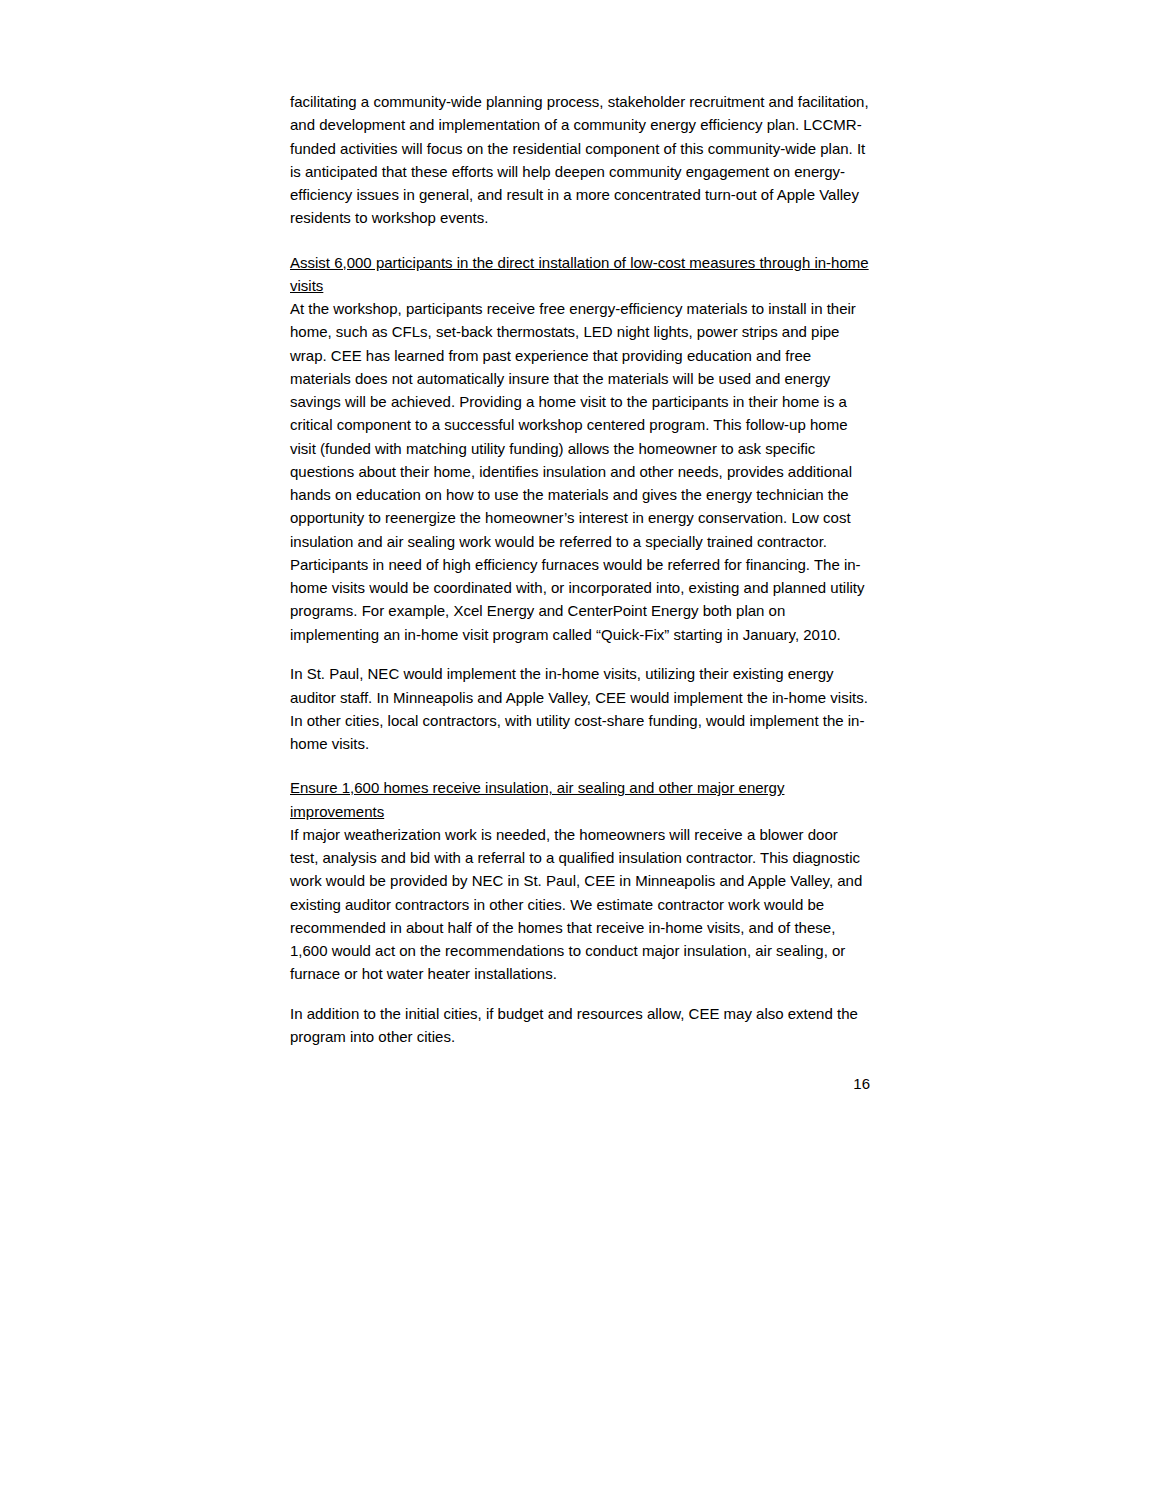facilitating a community-wide planning process, stakeholder recruitment and facilitation, and development and implementation of a community energy efficiency plan. LCCMR-funded activities will focus on the residential component of this community-wide plan. It is anticipated that these efforts will help deepen community engagement on energy-efficiency issues in general, and result in a more concentrated turn-out of Apple Valley residents to workshop events.
Assist 6,000 participants in the direct installation of low-cost measures through in-home visits
At the workshop, participants receive free energy-efficiency materials to install in their home, such as CFLs, set-back thermostats, LED night lights, power strips and pipe wrap. CEE has learned from past experience that providing education and free materials does not automatically insure that the materials will be used and energy savings will be achieved. Providing a home visit to the participants in their home is a critical component to a successful workshop centered program. This follow-up home visit (funded with matching utility funding) allows the homeowner to ask specific questions about their home, identifies insulation and other needs, provides additional hands on education on how to use the materials and gives the energy technician the opportunity to reenergize the homeowner’s interest in energy conservation. Low cost insulation and air sealing work would be referred to a specially trained contractor. Participants in need of high efficiency furnaces would be referred for financing. The in-home visits would be coordinated with, or incorporated into, existing and planned utility programs. For example, Xcel Energy and CenterPoint Energy both plan on implementing an in-home visit program called “Quick-Fix” starting in January, 2010.
In St. Paul, NEC would implement the in-home visits, utilizing their existing energy auditor staff. In Minneapolis and Apple Valley, CEE would implement the in-home visits. In other cities, local contractors, with utility cost-share funding, would implement the in-home visits.
Ensure 1,600 homes receive insulation, air sealing and other major energy improvements
If major weatherization work is needed, the homeowners will receive a blower door test, analysis and bid with a referral to a qualified insulation contractor. This diagnostic work would be provided by NEC in St. Paul, CEE in Minneapolis and Apple Valley, and existing auditor contractors in other cities. We estimate contractor work would be recommended in about half of the homes that receive in-home visits, and of these, 1,600 would act on the recommendations to conduct major insulation, air sealing, or furnace or hot water heater installations.
In addition to the initial cities, if budget and resources allow, CEE may also extend the program into other cities.
16